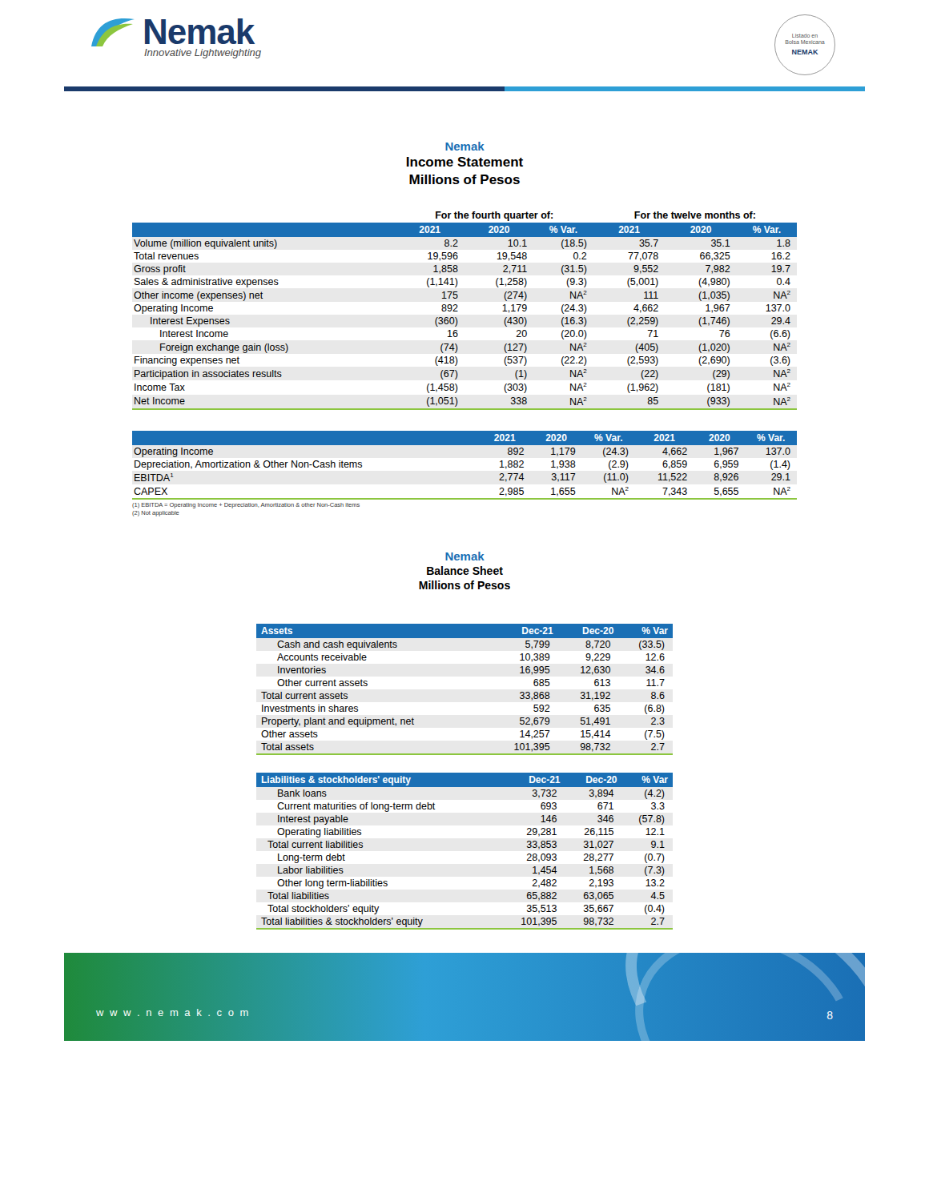Nemak
Innovative Lightweighting
Listado en
Bolsa Mexicana
NEMAK
Nemak
Income Statement
Millions of Pesos
| | For the fourth quarter of: | For the twelve months of: |
| | 2021 | 2020 | % Var. | 2021 | 2020 | % Var. |
| Volume (million equivalent units) | 8.2 | 10.1 | (18.5) | 35.7 | 35.1 | 1.8 |
| Total revenues | 19,596 | 19,548 | 0.2 | 77,078 | 66,325 | 16.2 |
| Gross profit | 1,858 | 2,711 | (31.5) | 9,552 | 7,982 | 19.7 |
| Sales & administrative expenses | (1,141) | (1,258) | (9.3) | (5,001) | (4,980) | 0.4 |
| Other income (expenses) net | 175 | (274) | NA 2 | 111 | (1,035) | NA 2 |
| Operating Income | 892 | 1,179 | (24.3) | 4,662 | 1,967 | 137.0 |
| Interest Expenses | (360) | (430) | (16.3) | (2,259) | (1,746) | 29.4 |
| Interest Income | 16 | 20 | (20.0) | 71 | 76 | (6.6) |
| Foreign exchange gain (loss) | (74) | (127) | NA 2 | (405) | (1,020) | NA 2 |
| Financing expenses net | (418) | (537) | (22.2) | (2,593) | (2,690) | (3.6) |
| Participation in associates results | (67) | (1) | NA 2 | (22) | (29) | NA 2 |
| Income Tax | (1,458) | (303) | NA 2 | (1,962) | (181) | NA 2 |
| Net Income | (1,051) | 338 | NA 2 | 85 | (933) | NA 2 |
| | 2021 | 2020 | % Var. | 2021 | 2020 | % Var. |
| Operating Income | 892 | 1,179 | (24.3) | 4,662 | 1,967 | 137.0 |
| Depreciation, Amortization & Other Non-Cash items | 1,882 | 1,938 | (2.9) | 6,859 | 6,959 | (1.4) |
| EBITDA 1 | 2,774 | 3,117 | (11.0) | 11,522 | 8,926 | 29.1 |
| CAPEX | 2,985 | 1,655 | NA 2 | 7,343 | 5,655 | NA 2 |
(1) EBITDA = Operating Income + Depreciation, Amortization & other Non-Cash items
(2) Not applicable
Nemak
Balance Sheet
Millions of Pesos
| Assets | Dec-21 | Dec-20 | % Var |
| Cash and cash equivalents | 5,799 | 8,720 | (33.5) |
| Accounts receivable | 10,389 | 9,229 | 12.6 |
| Inventories | 16,995 | 12,630 | 34.6 |
| Other current assets | 685 | 613 | 11.7 |
| Total current assets | 33,868 | 31,192 | 8.6 |
| Investments in shares | 592 | 635 | (6.8) |
| Property, plant and equipment, net | 52,679 | 51,491 | 2.3 |
| Other assets | 14,257 | 15,414 | (7.5) |
| Total assets | 101,395 | 98,732 | 2.7 |
| Liabilities & stockholders' equity | Dec-21 | Dec-20 | % Var |
| Bank loans | 3,732 | 3,894 | (4.2) |
| Current maturities of long-term debt | 693 | 671 | 3.3 |
| Interest payable | 146 | 346 | (57.8) |
| Operating liabilities | 29,281 | 26,115 | 12.1 |
| Total current liabilities | 33,853 | 31,027 | 9.1 |
| Long-term debt | 28,093 | 28,277 | (0.7) |
| Labor liabilities | 1,454 | 1,568 | (7.3) |
| Other long term-liabilities | 2,482 | 2,193 | 13.2 |
| Total liabilities | 65,882 | 63,065 | 4.5 |
| Total stockholders' equity | 35,513 | 35,667 | (0.4) |
| Total liabilities & stockholders' equity | 101,395 | 98,732 | 2.7 |
w w w . n e m a k . c o m
8